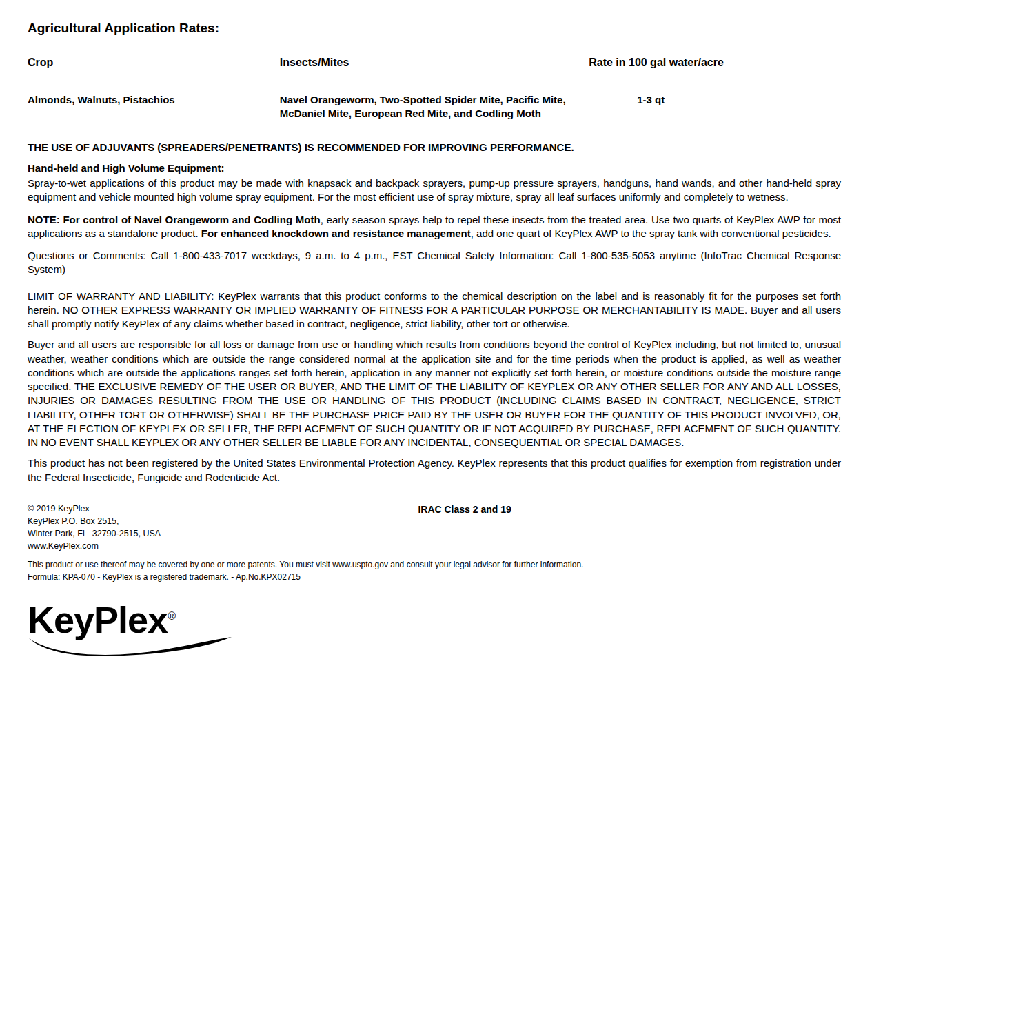Agricultural Application Rates:
| Crop | Insects/Mites | Rate in 100 gal water/acre |
| --- | --- | --- |
| Almonds, Walnuts, Pistachios | Navel Orangeworm, Two-Spotted Spider Mite, Pacific Mite, McDaniel Mite, European Red Mite, and Codling Moth | 1-3 qt |
THE USE OF ADJUVANTS (SPREADERS/PENETRANTS) IS RECOMMENDED FOR IMPROVING PERFORMANCE.
Hand-held and High Volume Equipment:
Spray-to-wet applications of this product may be made with knapsack and backpack sprayers, pump-up pressure sprayers, handguns, hand wands, and other hand-held spray equipment and vehicle mounted high volume spray equipment. For the most efficient use of spray mixture, spray all leaf surfaces uniformly and completely to wetness.
NOTE: For control of Navel Orangeworm and Codling Moth, early season sprays help to repel these insects from the treated area. Use two quarts of KeyPlex AWP for most applications as a standalone product. For enhanced knockdown and resistance management, add one quart of KeyPlex AWP to the spray tank with conventional pesticides.
Questions or Comments: Call 1-800-433-7017 weekdays, 9 a.m. to 4 p.m., EST Chemical Safety Information: Call 1-800-535-5053 anytime (InfoTrac Chemical Response System)
LIMIT OF WARRANTY AND LIABILITY: KeyPlex warrants that this product conforms to the chemical description on the label and is reasonably fit for the purposes set forth herein. NO OTHER EXPRESS WARRANTY OR IMPLIED WARRANTY OF FITNESS FOR A PARTICULAR PURPOSE OR MERCHANTABILITY IS MADE. Buyer and all users shall promptly notify KeyPlex of any claims whether based in contract, negligence, strict liability, other tort or otherwise.
Buyer and all users are responsible for all loss or damage from use or handling which results from conditions beyond the control of KeyPlex including, but not limited to, unusual weather, weather conditions which are outside the range considered normal at the application site and for the time periods when the product is applied, as well as weather conditions which are outside the applications ranges set forth herein, application in any manner not explicitly set forth herein, or moisture conditions outside the moisture range specified. THE EXCLUSIVE REMEDY OF THE USER OR BUYER, AND THE LIMIT OF THE LIABILITY OF KEYPLEX OR ANY OTHER SELLER FOR ANY AND ALL LOSSES, INJURIES OR DAMAGES RESULTING FROM THE USE OR HANDLING OF THIS PRODUCT (INCLUDING CLAIMS BASED IN CONTRACT, NEGLIGENCE, STRICT LIABILITY, OTHER TORT OR OTHERWISE) SHALL BE THE PURCHASE PRICE PAID BY THE USER OR BUYER FOR THE QUANTITY OF THIS PRODUCT INVOLVED, OR, AT THE ELECTION OF KEYPLEX OR SELLER, THE REPLACEMENT OF SUCH QUANTITY OR IF NOT ACQUIRED BY PURCHASE, REPLACEMENT OF SUCH QUANTITY. IN NO EVENT SHALL KEYPLEX OR ANY OTHER SELLER BE LIABLE FOR ANY INCIDENTAL, CONSEQUENTIAL OR SPECIAL DAMAGES.
This product has not been registered by the United States Environmental Protection Agency. KeyPlex represents that this product qualifies for exemption from registration under the Federal Insecticide, Fungicide and Rodenticide Act.
IRAC Class 2 and 19
© 2019 KeyPlex
KeyPlex P.O. Box 2515,
Winter Park, FL 32790-2515, USA
www.KeyPlex.com
This product or use thereof may be covered by one or more patents. You must visit www.uspto.gov and consult your legal advisor for further information.
Formula: KPA-070 - KeyPlex is a registered trademark. - Ap.No.KPX02715
KeyPlex®